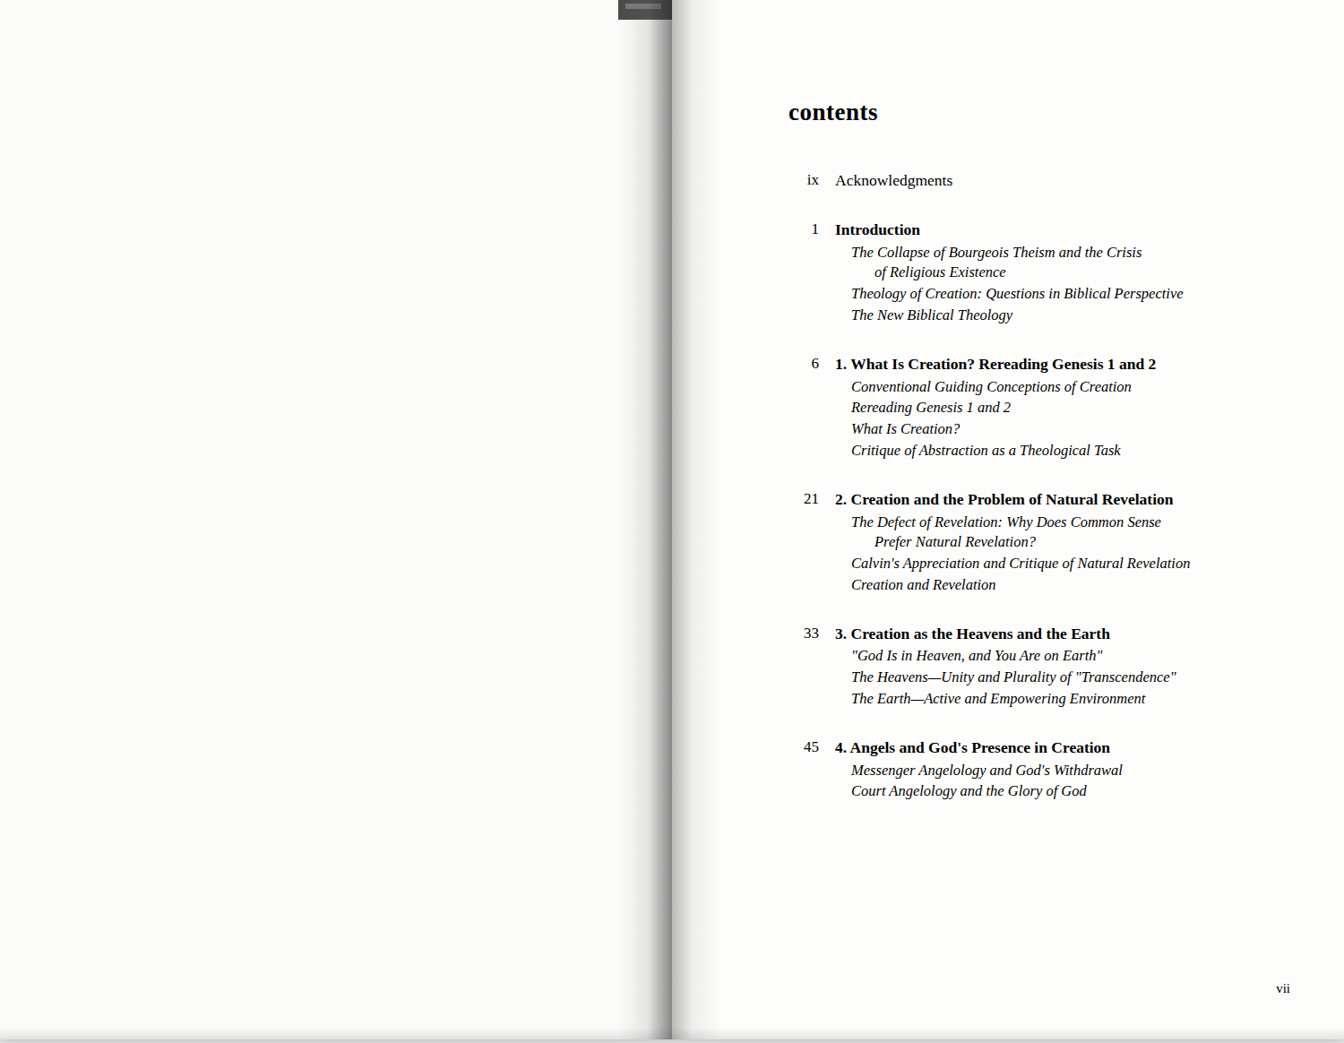contents
ix Acknowledgments
1 Introduction
The Collapse of Bourgeois Theism and the Crisisof Religious Existence
Theology of Creation: Questions in Biblical Perspective
The New Biblical Theology
6 1. What Is Creation? Rereading Genesis 1 and 2
Conventional Guiding Conceptions of Creation
Rereading Genesis 1 and 2
What Is Creation?
Critique of Abstraction as a Theological Task
21 2. Creation and the Problem of Natural Revelation
The Defect of Revelation: Why Does Common SensePrefer Natural Revelation?
Calvin's Appreciation and Critique of Natural Revelation
Creation and Revelation
33 3. Creation as the Heavens and the Earth
"God Is in Heaven, and You Are on Earth"
The Heavens—Unity and Plurality of "Transcendence"
The Earth—Active and Empowering Environment
45 4. Angels and God's Presence in Creation
Messenger Angelology and God's Withdrawal
Court Angelology and the Glory of God
vii